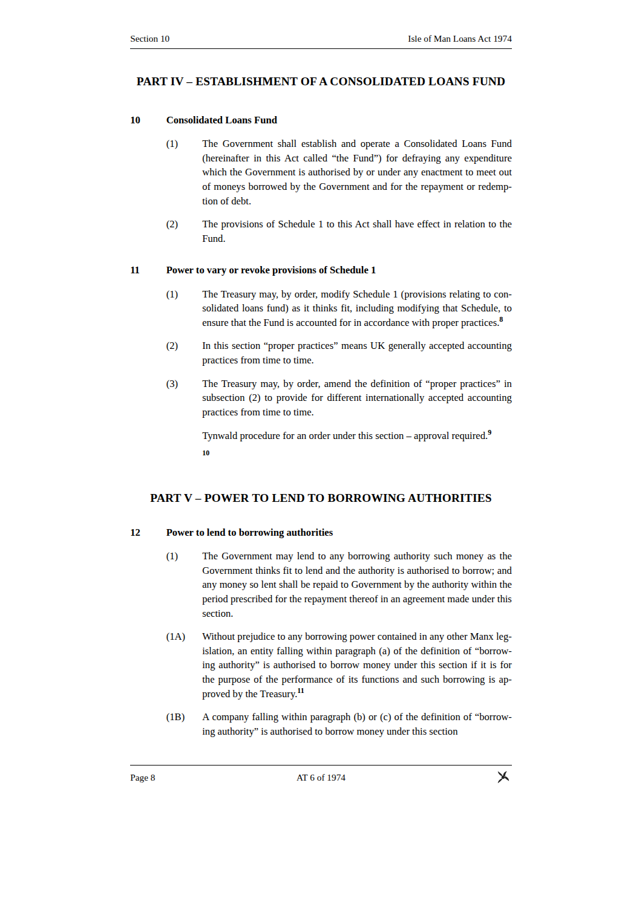Section 10
Isle of Man Loans Act 1974
PART IV – ESTABLISHMENT OF A CONSOLIDATED LOANS FUND
10 Consolidated Loans Fund
(1)
The Government shall establish and operate a Consolidated Loans Fund (hereinafter in this Act called “the Fund”) for defraying any expenditure which the Government is authorised by or under any enactment to meet out of moneys borrowed by the Government and for the repayment or redemption of debt.
(2)
The provisions of Schedule 1 to this Act shall have effect in relation to the Fund.
11 Power to vary or revoke provisions of Schedule 1
(1)
The Treasury may, by order, modify Schedule 1 (provisions relating to consolidated loans fund) as it thinks fit, including modifying that Schedule, to ensure that the Fund is accounted for in accordance with proper practices.8
(2)
In this section “proper practices” means UK generally accepted accounting practices from time to time.
(3)
The Treasury may, by order, amend the definition of “proper practices” in subsection (2) to provide for different internationally accepted accounting practices from time to time.
Tynwald procedure for an order under this section – approval required.9
10
PART V – POWER TO LEND TO BORROWING AUTHORITIES
12 Power to lend to borrowing authorities
(1)
The Government may lend to any borrowing authority such money as the Government thinks fit to lend and the authority is authorised to borrow; and any money so lent shall be repaid to Government by the authority within the period prescribed for the repayment thereof in an agreement made under this section.
(1A)
Without prejudice to any borrowing power contained in any other Manx legislation, an entity falling within paragraph (a) of the definition of “borrowing authority” is authorised to borrow money under this section if it is for the purpose of the performance of its functions and such borrowing is approved by the Treasury.11
(1B)
A company falling within paragraph (b) or (c) of the definition of “borrowing authority” is authorised to borrow money under this section
Page 8
AT 6 of 1974